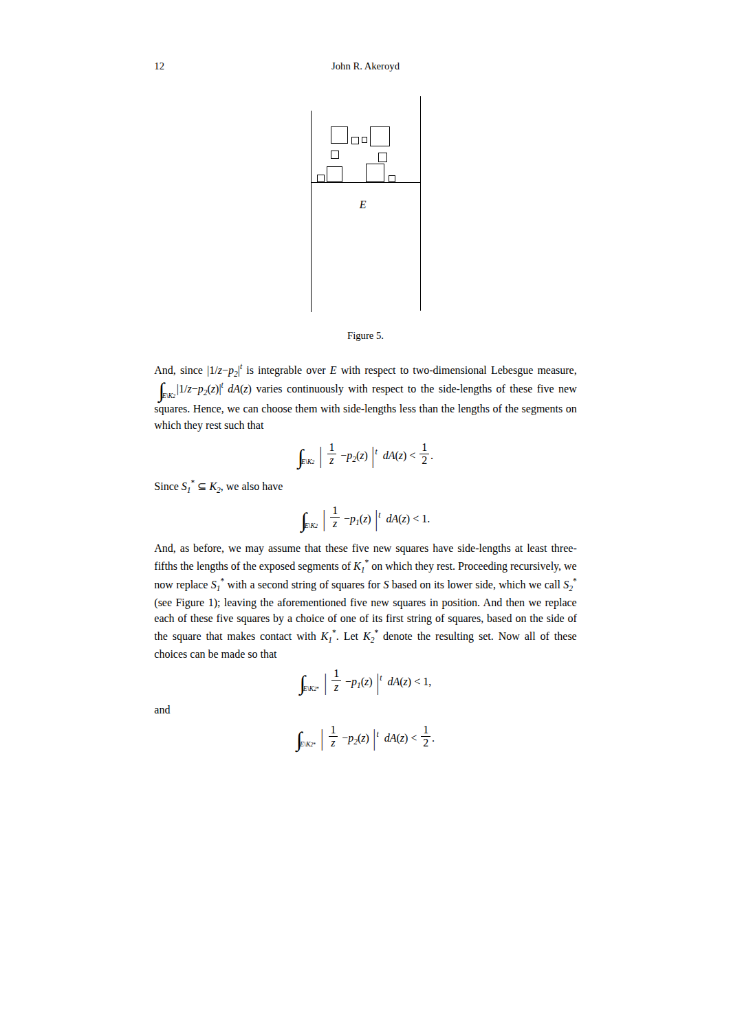12 John R. Akeroyd
E
Figure 5.
And, since |1/z−p 2|t is integrable over E with respect to two-dimensional Lebesgue measure, ∫E\K2|1/z−p 2(z)|t dA(z) varies continuously with respect to the side-lengths of these five new squares. Hence, we can choose them with side-lengths less than the lengths of the segments on which they rest such that
∫E\K2 | 1 z −p 2(z) |t dA(z) < 12.
Since S 1* ⊆ K 2, we also have
∫E\K2 | 1 z −p 1(z) |t dA(z) < 1.
And, as before, we may assume that these five new squares have side-lengths at least three-fifths the lengths of the exposed segments of K 1* on which they rest. Proceeding recursively, we now replace S 1* with a second string of squares for S based on its lower side, which we call S 2* (see Figure 1); leaving the aforementioned five new squares in position. And then we replace each of these five squares by a choice of one of its first string of squares, based on the side of the square that makes contact with K 1*. Let K 2* denote the resulting set. Now all of these choices can be made so that
∫E\K2* | 1 z −p 1(z) |t dA(z) < 1,
and
∫E\K2* | 1 z −p 2(z) |t dA(z) < 12.